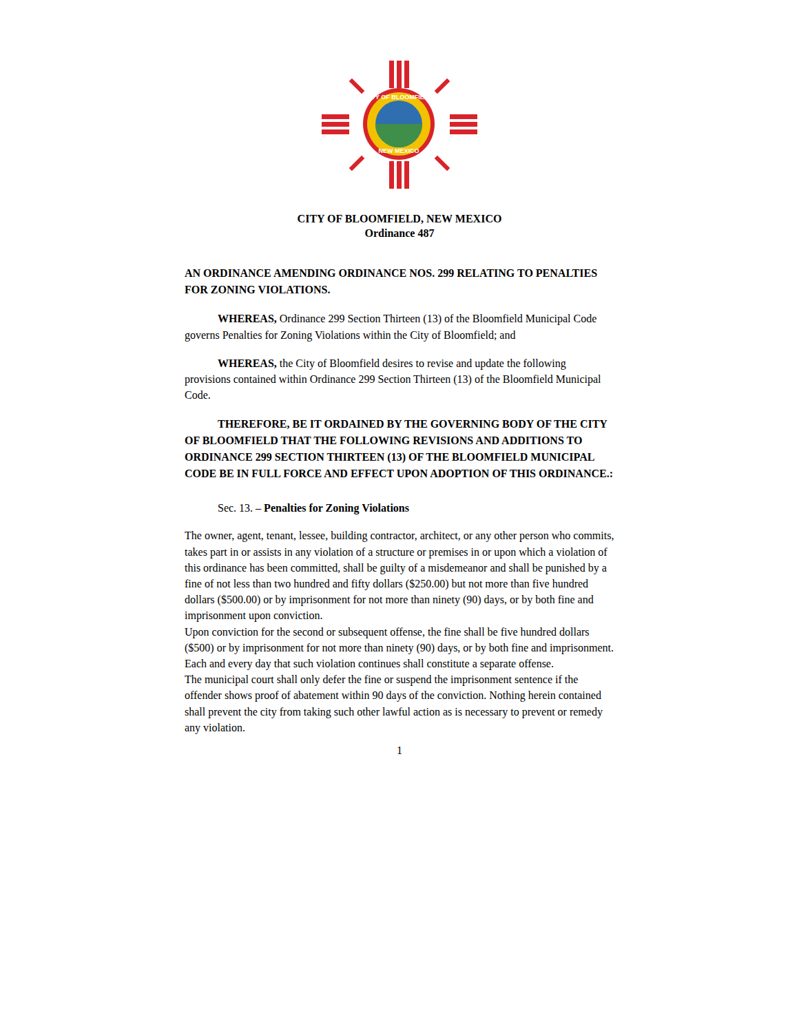CITY OF BLOOMFIELD NEW MEXICO
CITY OF BLOOMFIELD, NEW MEXICO Ordinance 487
AN ORDINANCE AMENDING ORDINANCE NOS. 299 RELATING TO PENALTIES FOR ZONING VIOLATIONS.
WHEREAS, Ordinance 299 Section Thirteen (13) of the Bloomfield Municipal Code governs Penalties for Zoning Violations within the City of Bloomfield; and
WHEREAS, the City of Bloomfield desires to revise and update the following provisions contained within Ordinance 299 Section Thirteen (13) of the Bloomfield Municipal Code.
THEREFORE, BE IT ORDAINED BY THE GOVERNING BODY OF THE CITY OF BLOOMFIELD THAT THE FOLLOWING REVISIONS AND ADDITIONS TO ORDINANCE 299 SECTION THIRTEEN (13) OF THE BLOOMFIELD MUNICIPAL CODE BE IN FULL FORCE AND EFFECT UPON ADOPTION OF THIS ORDINANCE.:
Sec. 13. – Penalties for Zoning Violations
The owner, agent, tenant, lessee, building contractor, architect, or any other person who commits, takes part in or assists in any violation of a structure or premises in or upon which a violation of this ordinance has been committed, shall be guilty of a misdemeanor and shall be punished by a fine of not less than two hundred and fifty dollars ($250.00) but not more than five hundred dollars ($500.00) or by imprisonment for not more than ninety (90) days, or by both fine and imprisonment upon conviction.
Upon conviction for the second or subsequent offense, the fine shall be five hundred dollars ($500) or by imprisonment for not more than ninety (90) days, or by both fine and imprisonment. Each and every day that such violation continues shall constitute a separate offense.
The municipal court shall only defer the fine or suspend the imprisonment sentence if the offender shows proof of abatement within 90 days of the conviction. Nothing herein contained shall prevent the city from taking such other lawful action as is necessary to prevent or remedy any violation.
1